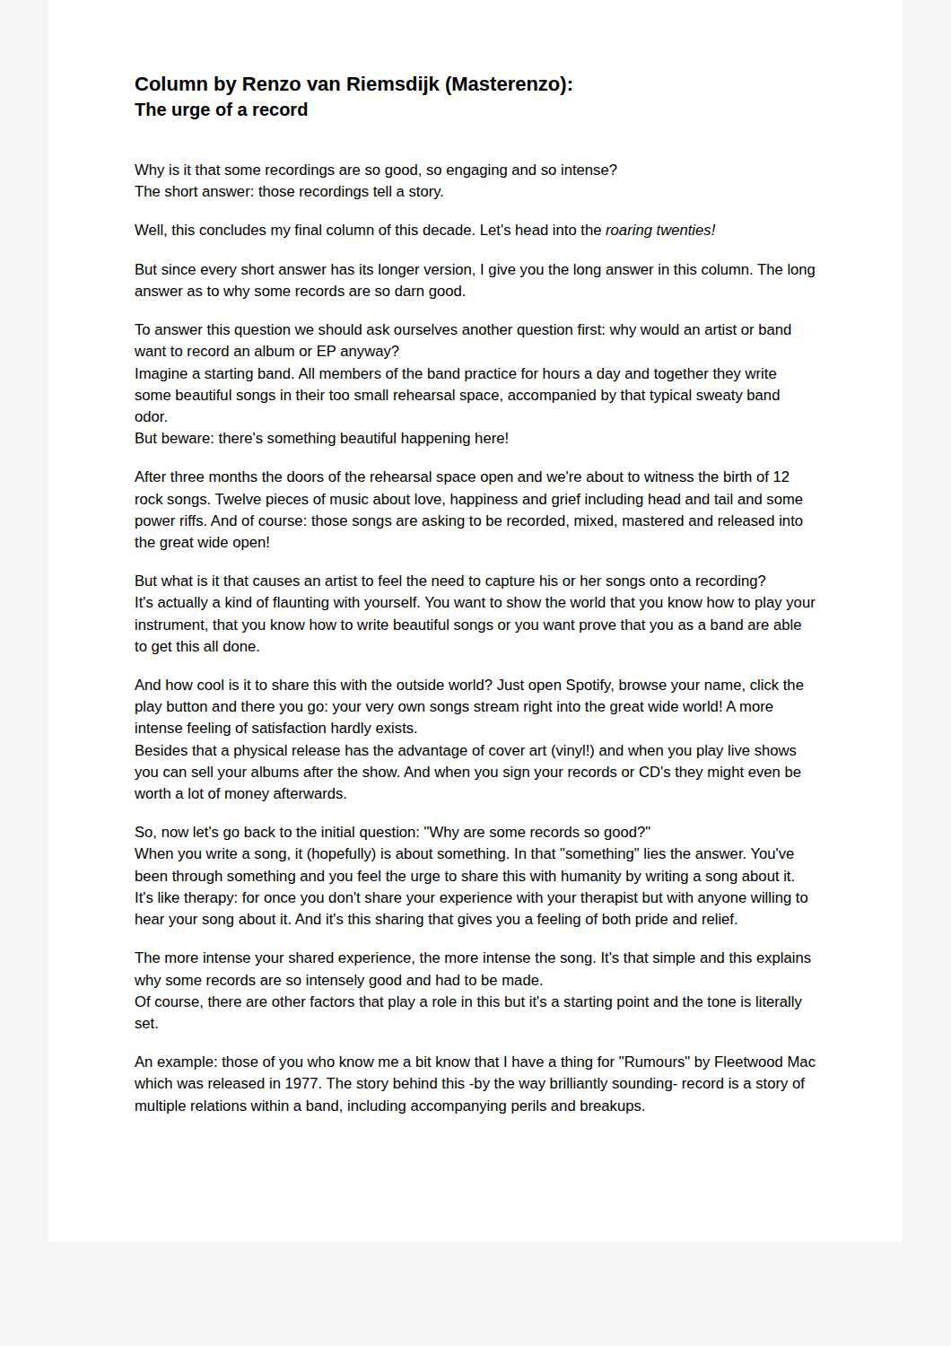Column by Renzo van Riemsdijk (Masterenzo): The urge of a record
Why is it that some recordings are so good, so engaging and so intense?
The short answer: those recordings tell a story.
Well, this concludes my final column of this decade. Let's head into the roaring twenties!
But since every short answer has its longer version, I give you the long answer in this column. The long answer as to why some records are so darn good.
To answer this question we should ask ourselves another question first: why would an artist or band want to record an album or EP anyway?
Imagine a starting band. All members of the band practice for hours a day and together they write some beautiful songs in their too small rehearsal space, accompanied by that typical sweaty band odor.
But beware: there's something beautiful happening here!
After three months the doors of the rehearsal space open and we're about to witness the birth of 12 rock songs. Twelve pieces of music about love, happiness and grief including head and tail and some power riffs. And of course: those songs are asking to be recorded, mixed, mastered and released into the great wide open!
But what is it that causes an artist to feel the need to capture his or her songs onto a recording?
It's actually a kind of flaunting with yourself. You want to show the world that you know how to play your instrument, that you know how to write beautiful songs or you want prove that you as a band are able to get this all done.
And how cool is it to share this with the outside world? Just open Spotify, browse your name, click the play button and there you go: your very own songs stream right into the great wide world! A more intense feeling of satisfaction hardly exists.
Besides that a physical release has the advantage of cover art (vinyl!) and when you play live shows you can sell your albums after the show. And when you sign your records or CD's they might even be worth a lot of money afterwards.
So, now let's go back to the initial question: "Why are some records so good?"
When you write a song, it (hopefully) is about something. In that "something" lies the answer. You've been through something and you feel the urge to share this with humanity by writing a song about it. It's like therapy: for once you don't share your experience with your therapist but with anyone willing to hear your song about it. And it's this sharing that gives you a feeling of both pride and relief.
The more intense your shared experience, the more intense the song. It's that simple and this explains why some records are so intensely good and had to be made.
Of course, there are other factors that play a role in this but it's a starting point and the tone is literally set.
An example: those of you who know me a bit know that I have a thing for "Rumours" by Fleetwood Mac which was released in 1977. The story behind this -by the way brilliantly sounding- record is a story of multiple relations within a band, including accompanying perils and breakups.